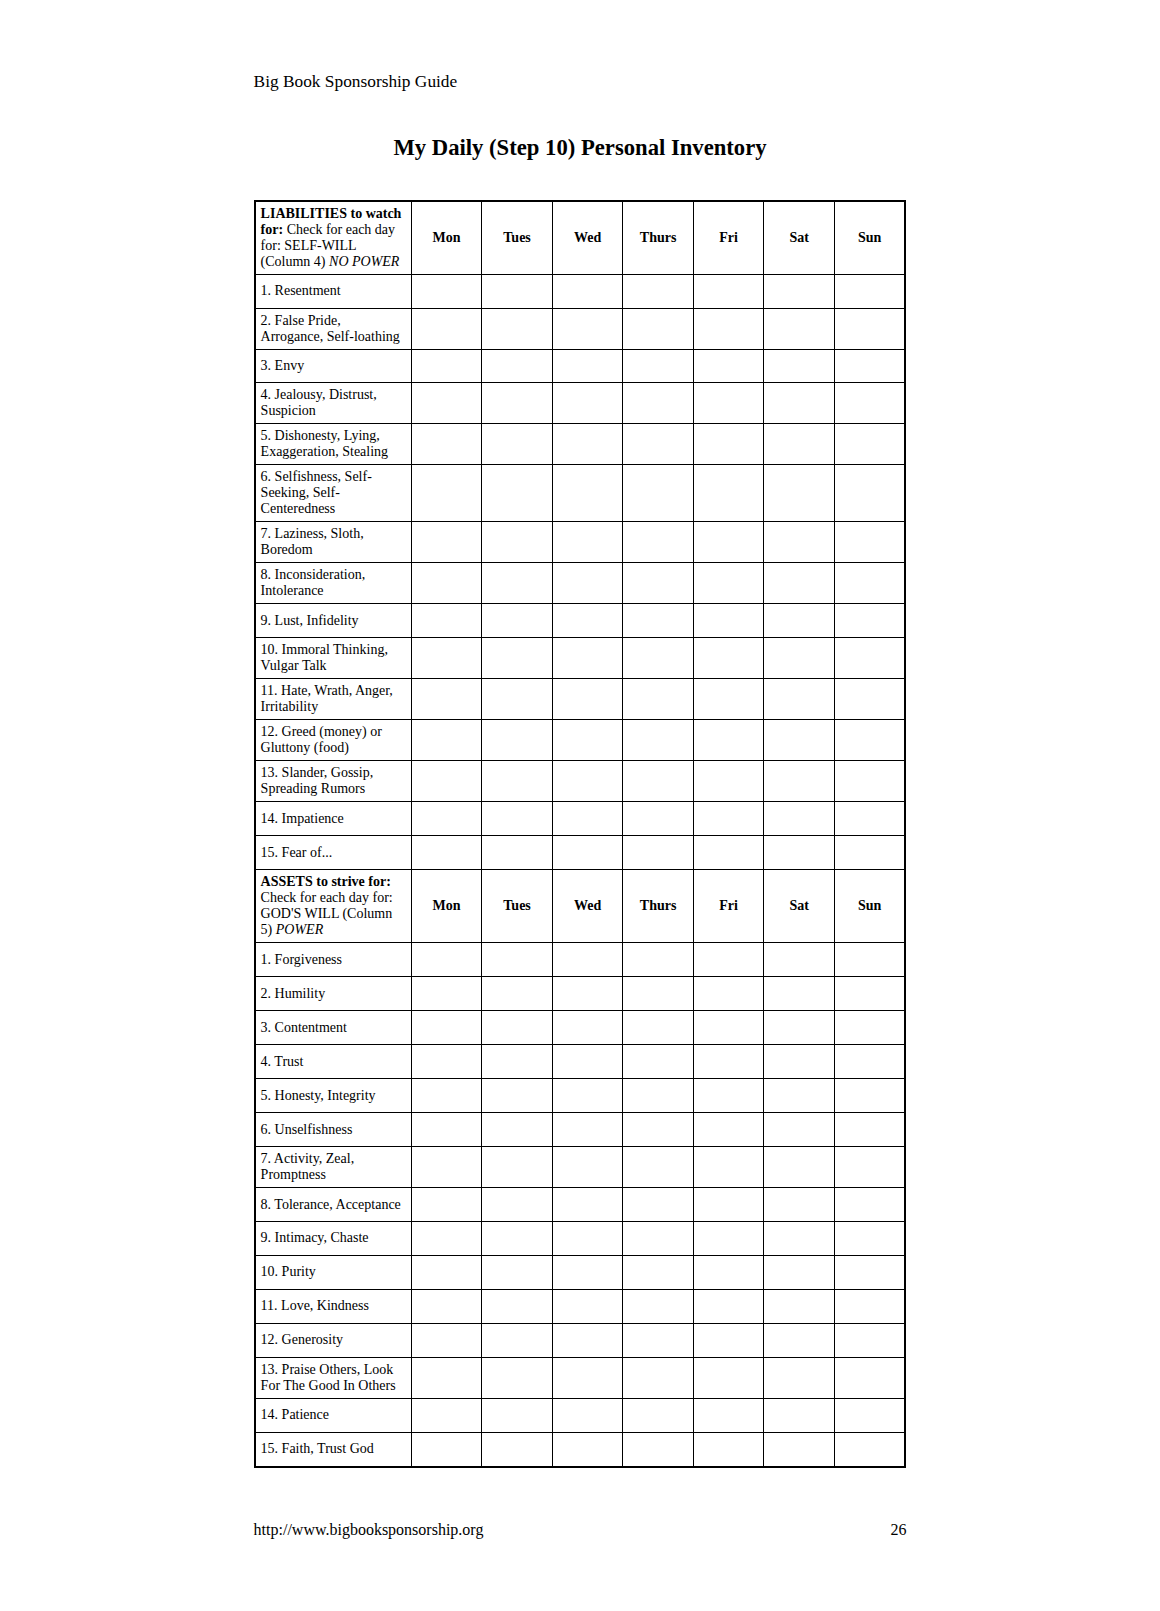Big Book Sponsorship Guide
My Daily (Step 10) Personal Inventory
| LIABILITIES to watch for: Check for each day for: SELF-WILL (Column 4) NO POWER | Mon | Tues | Wed | Thurs | Fri | Sat | Sun |
| --- | --- | --- | --- | --- | --- | --- | --- |
| 1. Resentment | | | | | | | |
| 2. False Pride, Arrogance, Self-loathing | | | | | | | |
| 3. Envy | | | | | | | |
| 4. Jealousy, Distrust, Suspicion | | | | | | | |
| 5. Dishonesty, Lying, Exaggeration, Stealing | | | | | | | |
| 6. Selfishness, Self-Seeking, Self-Centeredness | | | | | | | |
| 7. Laziness, Sloth, Boredom | | | | | | | |
| 8. Inconsideration, Intolerance | | | | | | | |
| 9. Lust, Infidelity | | | | | | | |
| 10. Immoral Thinking, Vulgar Talk | | | | | | | |
| 11. Hate, Wrath, Anger, Irritability | | | | | | | |
| 12. Greed (money) or Gluttony (food) | | | | | | | |
| 13. Slander, Gossip, Spreading Rumors | | | | | | | |
| 14. Impatience | | | | | | | |
| 15. Fear of... | | | | | | | |
| ASSETS to strive for: Check for each day for: GOD'S WILL (Column 5) POWER | Mon | Tues | Wed | Thurs | Fri | Sat | Sun |
| 1. Forgiveness | | | | | | | |
| 2. Humility | | | | | | | |
| 3. Contentment | | | | | | | |
| 4. Trust | | | | | | | |
| 5. Honesty, Integrity | | | | | | | |
| 6. Unselfishness | | | | | | | |
| 7. Activity, Zeal, Promptness | | | | | | | |
| 8. Tolerance, Acceptance | | | | | | | |
| 9. Intimacy, Chaste | | | | | | | |
| 10. Purity | | | | | | | |
| 11. Love, Kindness | | | | | | | |
| 12. Generosity | | | | | | | |
| 13. Praise Others, Look For The Good In Others | | | | | | | |
| 14. Patience | | | | | | | |
| 15. Faith, Trust God | | | | | | | |
http://www.bigbooksponsorship.org 26